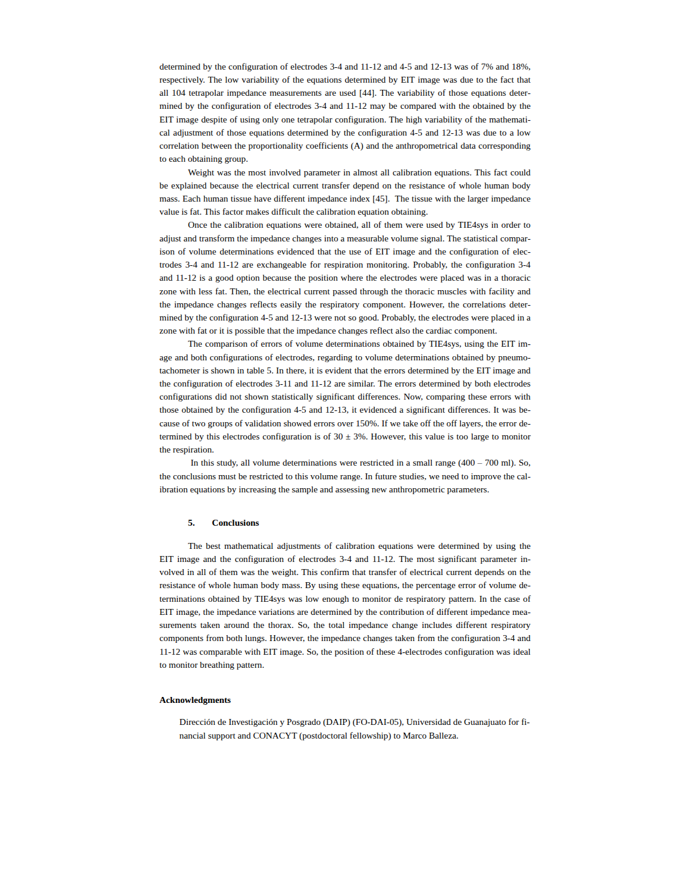determined by the configuration of electrodes 3-4 and 11-12 and 4-5 and 12-13 was of 7% and 18%, respectively. The low variability of the equations determined by EIT image was due to the fact that all 104 tetrapolar impedance measurements are used [44]. The variability of those equations determined by the configuration of electrodes 3-4 and 11-12 may be compared with the obtained by the EIT image despite of using only one tetrapolar configuration. The high variability of the mathematical adjustment of those equations determined by the configuration 4-5 and 12-13 was due to a low correlation between the proportionality coefficients (A) and the anthropometrical data corresponding to each obtaining group.
Weight was the most involved parameter in almost all calibration equations. This fact could be explained because the electrical current transfer depend on the resistance of whole human body mass. Each human tissue have different impedance index [45]. The tissue with the larger impedance value is fat. This factor makes difficult the calibration equation obtaining.
Once the calibration equations were obtained, all of them were used by TIE4sys in order to adjust and transform the impedance changes into a measurable volume signal. The statistical comparison of volume determinations evidenced that the use of EIT image and the configuration of electrodes 3-4 and 11-12 are exchangeable for respiration monitoring. Probably, the configuration 3-4 and 11-12 is a good option because the position where the electrodes were placed was in a thoracic zone with less fat. Then, the electrical current passed through the thoracic muscles with facility and the impedance changes reflects easily the respiratory component. However, the correlations determined by the configuration 4-5 and 12-13 were not so good. Probably, the electrodes were placed in a zone with fat or it is possible that the impedance changes reflect also the cardiac component.
The comparison of errors of volume determinations obtained by TIE4sys, using the EIT image and both configurations of electrodes, regarding to volume determinations obtained by pneumotachometer is shown in table 5. In there, it is evident that the errors determined by the EIT image and the configuration of electrodes 3-11 and 11-12 are similar. The errors determined by both electrodes configurations did not shown statistically significant differences. Now, comparing these errors with those obtained by the configuration 4-5 and 12-13, it evidenced a significant differences. It was because of two groups of validation showed errors over 150%. If we take off the off layers, the error determined by this electrodes configuration is of 30 ± 3%. However, this value is too large to monitor the respiration.
In this study, all volume determinations were restricted in a small range (400 – 700 ml). So, the conclusions must be restricted to this volume range. In future studies, we need to improve the calibration equations by increasing the sample and assessing new anthropometric parameters.
5. Conclusions
The best mathematical adjustments of calibration equations were determined by using the EIT image and the configuration of electrodes 3-4 and 11-12. The most significant parameter involved in all of them was the weight. This confirm that transfer of electrical current depends on the resistance of whole human body mass. By using these equations, the percentage error of volume determinations obtained by TIE4sys was low enough to monitor de respiratory pattern. In the case of EIT image, the impedance variations are determined by the contribution of different impedance measurements taken around the thorax. So, the total impedance change includes different respiratory components from both lungs. However, the impedance changes taken from the configuration 3-4 and 11-12 was comparable with EIT image. So, the position of these 4-electrodes configuration was ideal to monitor breathing pattern.
Acknowledgments
Dirección de Investigación y Posgrado (DAIP) (FO-DAI-05), Universidad de Guanajuato for financial support and CONACYT (postdoctoral fellowship) to Marco Balleza.